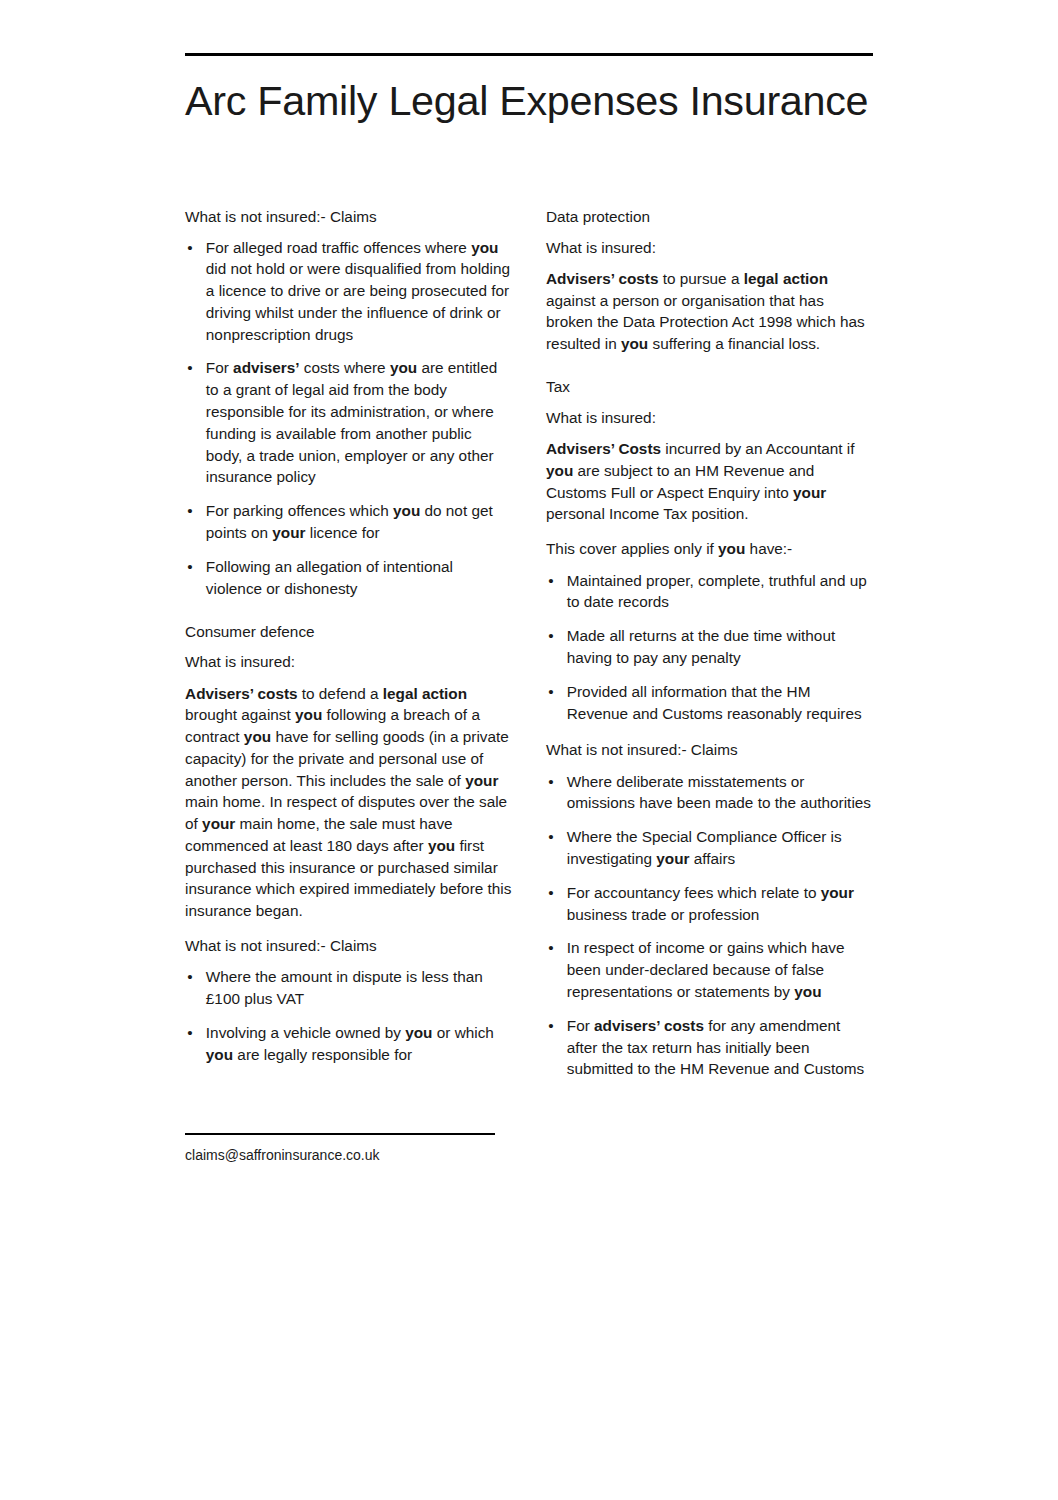Arc Family Legal Expenses Insurance
What is not insured:- Claims
For alleged road traffic offences where you did not hold or were disqualified from holding a licence to drive or are being prosecuted for driving whilst under the influence of drink or nonprescription drugs
For advisers’ costs where you are entitled to a grant of legal aid from the body responsible for its administration, or where funding is available from another public body, a trade union, employer or any other insurance policy
For parking offences which you do not get points on your licence for
Following an allegation of intentional violence or dishonesty
Consumer defence
What is insured:
Advisers’ costs to defend a legal action brought against you following a breach of a contract you have for selling goods (in a private capacity) for the private and personal use of another person. This includes the sale of your main home. In respect of disputes over the sale of your main home, the sale must have commenced at least 180 days after you first purchased this insurance or purchased similar insurance which expired immediately before this insurance began.
What is not insured:- Claims
Where the amount in dispute is less than £100 plus VAT
Involving a vehicle owned by you or which you are legally responsible for
Data protection
What is insured:
Advisers’ costs to pursue a legal action against a person or organisation that has broken the Data Protection Act 1998 which has resulted in you suffering a financial loss.
Tax
What is insured:
Advisers’ Costs incurred by an Accountant if you are subject to an HM Revenue and Customs Full or Aspect Enquiry into your personal Income Tax position.
This cover applies only if you have:-
Maintained proper, complete, truthful and up to date records
Made all returns at the due time without having to pay any penalty
Provided all information that the HM Revenue and Customs reasonably requires
What is not insured:- Claims
Where deliberate misstatements or omissions have been made to the authorities
Where the Special Compliance Officer is investigating your affairs
For accountancy fees which relate to your business trade or profession
In respect of income or gains which have been under-declared because of false representations or statements by you
For advisers’ costs for any amendment after the tax return has initially been submitted to the HM Revenue and Customs
claims@saffroninsurance.co.uk